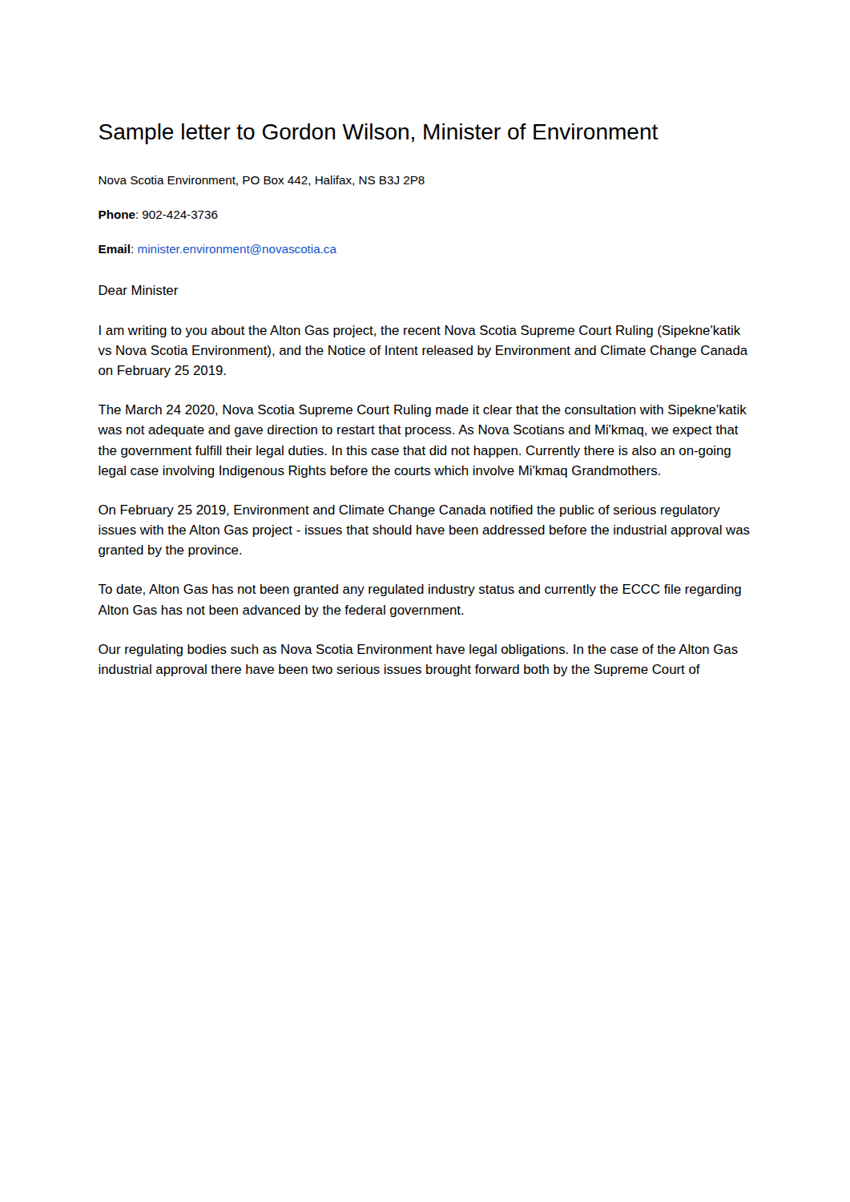Sample letter to Gordon Wilson, Minister of Environment
Nova Scotia Environment, PO Box 442, Halifax, NS B3J 2P8
Phone: 902-424-3736
Email: minister.environment@novascotia.ca
Dear Minister
I am writing to you about the Alton Gas project, the recent Nova Scotia Supreme Court Ruling (Sipekne'katik vs Nova Scotia Environment), and the Notice of Intent released by Environment and Climate Change Canada on February 25 2019.
The March 24 2020, Nova Scotia Supreme Court Ruling made it clear that the consultation with Sipekne'katik was not adequate and gave direction to restart that process. As Nova Scotians and Mi'kmaq, we expect that the government fulfill their legal duties. In this case that did not happen. Currently there is also an on-going legal case involving Indigenous Rights before the courts which involve Mi'kmaq Grandmothers.
On February 25 2019, Environment and Climate Change Canada notified the public of serious regulatory issues with the Alton Gas project - issues that should have been addressed before the industrial approval was granted by the province.
To date, Alton Gas has not been granted any regulated industry status and currently the ECCC file regarding Alton Gas has not been advanced by the federal government.
Our regulating bodies such as Nova Scotia Environment have legal obligations. In the case of the Alton Gas industrial approval there have been two serious issues brought forward both by the Supreme Court of